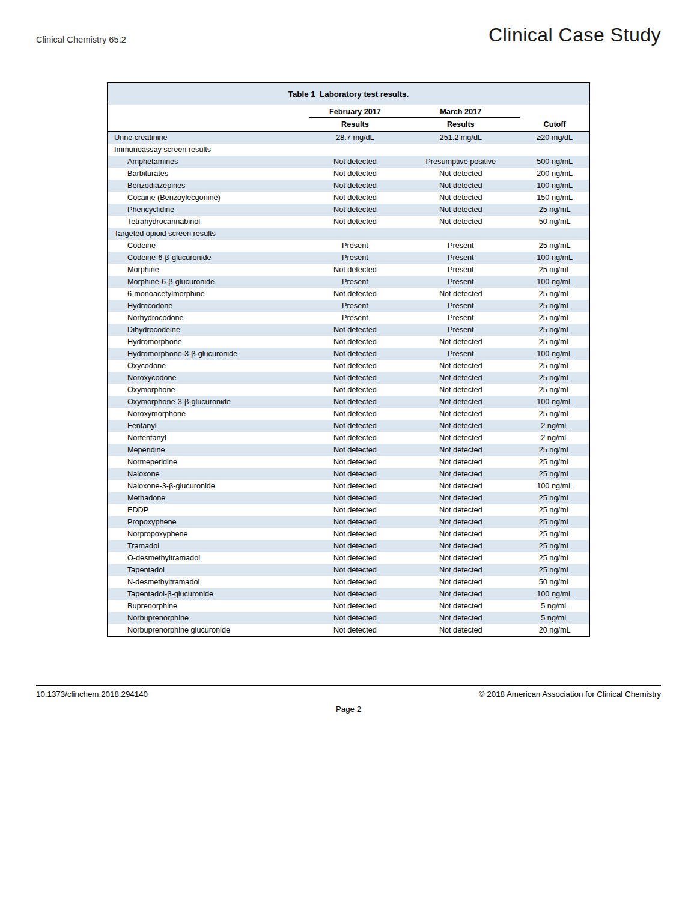Clinical Chemistry 65:2
Clinical Case Study
Table 1 Laboratory test results.
| | February 2017 | March 2017 | |
| --- | --- | --- | --- |
| | Results | Results | Cutoff |
| Urine creatinine | 28.7 mg/dL | 251.2 mg/dL | ≥20 mg/dL |
| Immunoassay screen results | | | |
| Amphetamines | Not detected | Presumptive positive | 500 ng/mL |
| Barbiturates | Not detected | Not detected | 200 ng/mL |
| Benzodiazepines | Not detected | Not detected | 100 ng/mL |
| Cocaine (Benzoylecgonine) | Not detected | Not detected | 150 ng/mL |
| Phencyclidine | Not detected | Not detected | 25 ng/mL |
| Tetrahydrocannabinol | Not detected | Not detected | 50 ng/mL |
| Targeted opioid screen results | | | |
| Codeine | Present | Present | 25 ng/mL |
| Codeine-6-β-glucuronide | Present | Present | 100 ng/mL |
| Morphine | Not detected | Present | 25 ng/mL |
| Morphine-6-β-glucuronide | Present | Present | 100 ng/mL |
| 6-monoacetylmorphine | Not detected | Not detected | 25 ng/mL |
| Hydrocodone | Present | Present | 25 ng/mL |
| Norhydrocodone | Present | Present | 25 ng/mL |
| Dihydrocodeine | Not detected | Present | 25 ng/mL |
| Hydromorphone | Not detected | Not detected | 25 ng/mL |
| Hydromorphone-3-β-glucuronide | Not detected | Present | 100 ng/mL |
| Oxycodone | Not detected | Not detected | 25 ng/mL |
| Noroxycodone | Not detected | Not detected | 25 ng/mL |
| Oxymorphone | Not detected | Not detected | 25 ng/mL |
| Oxymorphone-3-β-glucuronide | Not detected | Not detected | 100 ng/mL |
| Noroxymorphone | Not detected | Not detected | 25 ng/mL |
| Fentanyl | Not detected | Not detected | 2 ng/mL |
| Norfentanyl | Not detected | Not detected | 2 ng/mL |
| Meperidine | Not detected | Not detected | 25 ng/mL |
| Normeperidine | Not detected | Not detected | 25 ng/mL |
| Naloxone | Not detected | Not detected | 25 ng/mL |
| Naloxone-3-β-glucuronide | Not detected | Not detected | 100 ng/mL |
| Methadone | Not detected | Not detected | 25 ng/mL |
| EDDP | Not detected | Not detected | 25 ng/mL |
| Propoxyphene | Not detected | Not detected | 25 ng/mL |
| Norpropoxyphene | Not detected | Not detected | 25 ng/mL |
| Tramadol | Not detected | Not detected | 25 ng/mL |
| O-desmethyltramadol | Not detected | Not detected | 25 ng/mL |
| Tapentadol | Not detected | Not detected | 25 ng/mL |
| N-desmethyltramadol | Not detected | Not detected | 50 ng/mL |
| Tapentadol-β-glucuronide | Not detected | Not detected | 100 ng/mL |
| Buprenorphine | Not detected | Not detected | 5 ng/mL |
| Norbuprenorphine | Not detected | Not detected | 5 ng/mL |
| Norbuprenorphine glucuronide | Not detected | Not detected | 20 ng/mL |
10.1373/clinchem.2018.294140
© 2018 American Association for Clinical Chemistry
Page 2